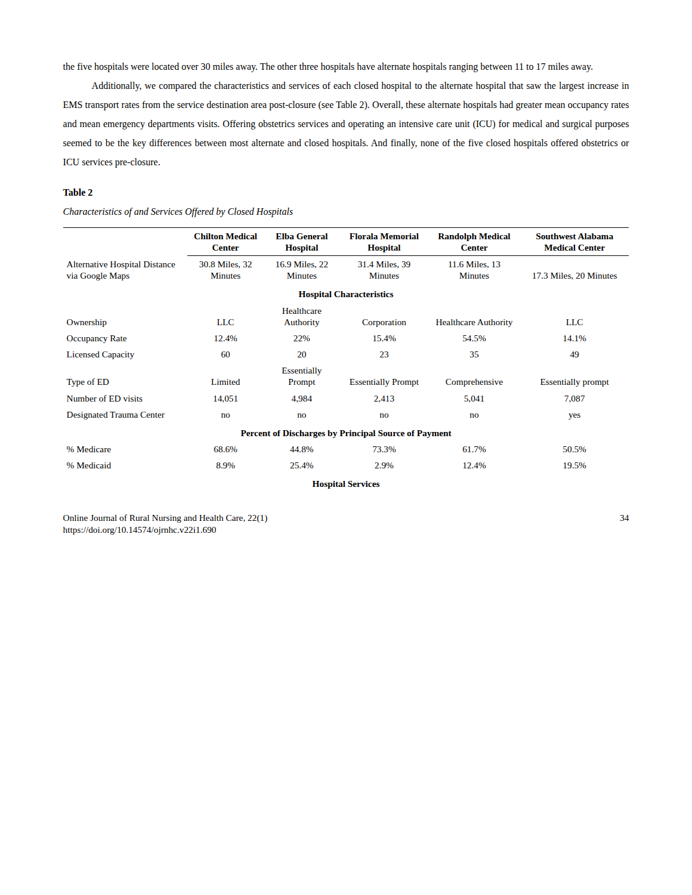the five hospitals were located over 30 miles away. The other three hospitals have alternate hospitals ranging between 11 to 17 miles away.
Additionally, we compared the characteristics and services of each closed hospital to the alternate hospital that saw the largest increase in EMS transport rates from the service destination area post-closure (see Table 2). Overall, these alternate hospitals had greater mean occupancy rates and mean emergency departments visits. Offering obstetrics services and operating an intensive care unit (ICU) for medical and surgical purposes seemed to be the key differences between most alternate and closed hospitals. And finally, none of the five closed hospitals offered obstetrics or ICU services pre-closure.
Table 2
Characteristics of and Services Offered by Closed Hospitals
| | Chilton Medical Center | Elba General Hospital | Florala Memorial Hospital | Randolph Medical Center | Southwest Alabama Medical Center |
| --- | --- | --- | --- | --- | --- |
| Alternative Hospital Distance via Google Maps | 30.8 Miles, 32 Minutes | 16.9 Miles, 22 Minutes | 31.4 Miles, 39 Minutes | 11.6 Miles, 13 Minutes | 17.3 Miles, 20 Minutes |
| Hospital Characteristics |
| Ownership | LLC | Healthcare Authority | Corporation | Healthcare Authority | LLC |
| Occupancy Rate | 12.4% | 22% | 15.4% | 54.5% | 14.1% |
| Licensed Capacity | 60 | 20 | 23 | 35 | 49 |
| Type of ED | Limited | Essentially Prompt | Essentially Prompt | Comprehensive | Essentially prompt |
| Number of ED visits | 14,051 | 4,984 | 2,413 | 5,041 | 7,087 |
| Designated Trauma Center | no | no | no | no | yes |
| Percent of Discharges by Principal Source of Payment |
| % Medicare | 68.6% | 44.8% | 73.3% | 61.7% | 50.5% |
| % Medicaid | 8.9% | 25.4% | 2.9% | 12.4% | 19.5% |
| Hospital Services |
34
Online Journal of Rural Nursing and Health Care, 22(1)
https://doi.org/10.14574/ojrnhc.v22i1.690